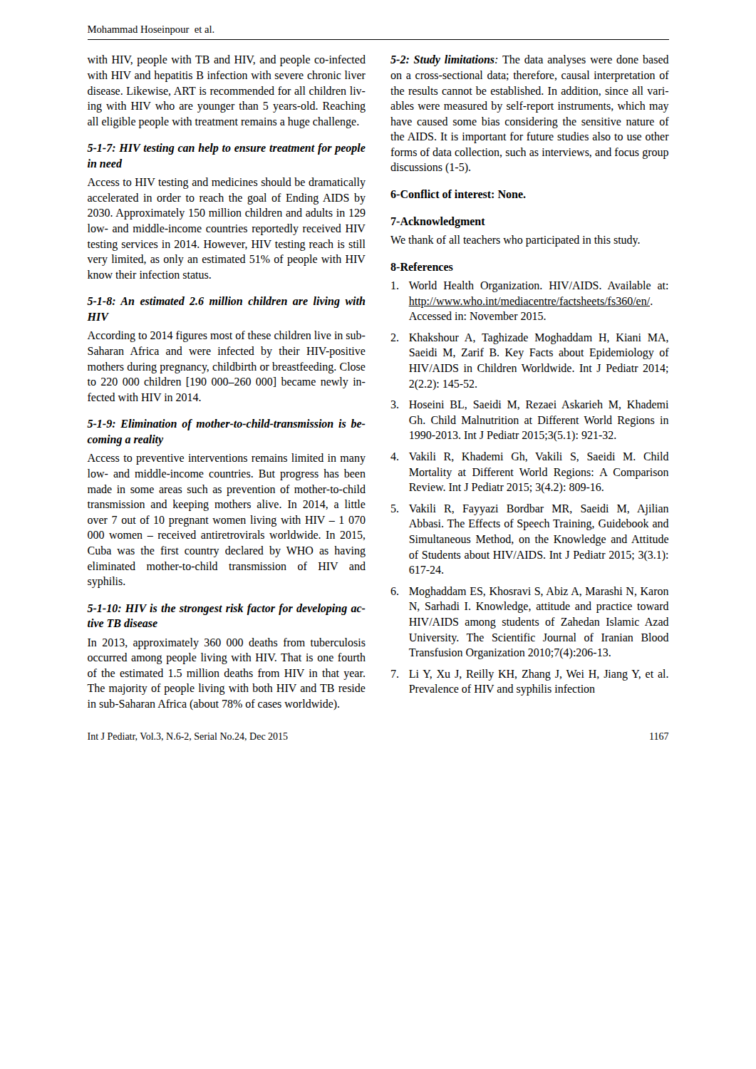Mohammad Hoseinpour et al.
with HIV, people with TB and HIV, and people co-infected with HIV and hepatitis B infection with severe chronic liver disease. Likewise, ART is recommended for all children living with HIV who are younger than 5 years-old. Reaching all eligible people with treatment remains a huge challenge.
5-1-7: HIV testing can help to ensure treatment for people in need
Access to HIV testing and medicines should be dramatically accelerated in order to reach the goal of Ending AIDS by 2030. Approximately 150 million children and adults in 129 low- and middle-income countries reportedly received HIV testing services in 2014. However, HIV testing reach is still very limited, as only an estimated 51% of people with HIV know their infection status.
5-1-8: An estimated 2.6 million children are living with HIV
According to 2014 figures most of these children live in sub-Saharan Africa and were infected by their HIV-positive mothers during pregnancy, childbirth or breastfeeding. Close to 220 000 children [190 000–260 000] became newly infected with HIV in 2014.
5-1-9: Elimination of mother-to-child-transmission is becoming a reality
Access to preventive interventions remains limited in many low- and middle-income countries. But progress has been made in some areas such as prevention of mother-to-child transmission and keeping mothers alive. In 2014, a little over 7 out of 10 pregnant women living with HIV – 1 070 000 women – received antiretrovirals worldwide. In 2015, Cuba was the first country declared by WHO as having eliminated mother-to-child transmission of HIV and syphilis.
5-1-10: HIV is the strongest risk factor for developing active TB disease
In 2013, approximately 360 000 deaths from tuberculosis occurred among people living with HIV. That is one fourth of the estimated 1.5 million deaths from HIV in that year. The majority of people living with both HIV and TB reside in sub-Saharan Africa (about 78% of cases worldwide).
5-2: Study limitations: The data analyses were done based on a cross-sectional data; therefore, causal interpretation of the results cannot be established. In addition, since all variables were measured by self-report instruments, which may have caused some bias considering the sensitive nature of the AIDS. It is important for future studies also to use other forms of data collection, such as interviews, and focus group discussions (1-5).
6-Conflict of interest: None.
7-Acknowledgment
We thank of all teachers who participated in this study.
8-References
World Health Organization. HIV/AIDS. Available at: http://www.who.int/mediacentre/factsheets/fs360/en/. Accessed in: November 2015.
Khakshour A, Taghizade Moghaddam H, Kiani MA, Saeidi M, Zarif B. Key Facts about Epidemiology of HIV/AIDS in Children Worldwide. Int J Pediatr 2014; 2(2.2): 145-52.
Hoseini BL, Saeidi M, Rezaei Askarieh M, Khademi Gh. Child Malnutrition at Different World Regions in 1990-2013. Int J Pediatr 2015;3(5.1): 921-32.
Vakili R, Khademi Gh, Vakili S, Saeidi M. Child Mortality at Different World Regions: A Comparison Review. Int J Pediatr 2015; 3(4.2): 809-16.
Vakili R, Fayyazi Bordbar MR, Saeidi M, Ajilian Abbasi. The Effects of Speech Training, Guidebook and Simultaneous Method, on the Knowledge and Attitude of Students about HIV/AIDS. Int J Pediatr 2015; 3(3.1): 617-24.
Moghaddam ES, Khosravi S, Abiz A, Marashi N, Karon N, Sarhadi I. Knowledge, attitude and practice toward HIV/AIDS among students of Zahedan Islamic Azad University. The Scientific Journal of Iranian Blood Transfusion Organization 2010;7(4):206-13.
Li Y, Xu J, Reilly KH, Zhang J, Wei H, Jiang Y, et al. Prevalence of HIV and syphilis infection
Int J Pediatr, Vol.3, N.6-2, Serial No.24, Dec 2015 1167